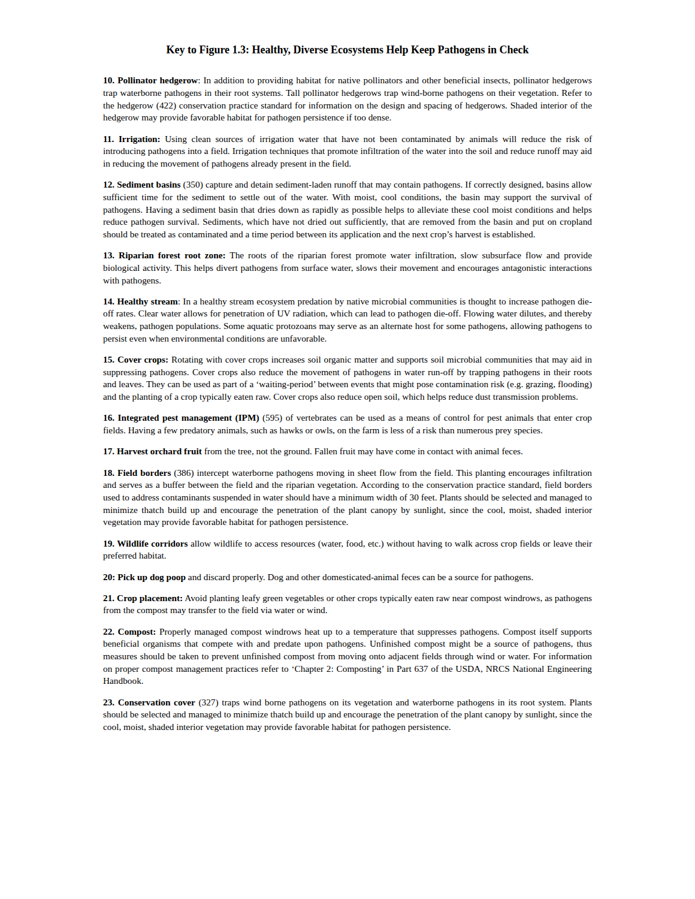Key to Figure 1.3: Healthy, Diverse Ecosystems Help Keep Pathogens in Check
10. Pollinator hedgerow: In addition to providing habitat for native pollinators and other beneficial insects, pollinator hedgerows trap waterborne pathogens in their root systems. Tall pollinator hedgerows trap wind-borne pathogens on their vegetation. Refer to the hedgerow (422) conservation practice standard for information on the design and spacing of hedgerows. Shaded interior of the hedgerow may provide favorable habitat for pathogen persistence if too dense.
11. Irrigation: Using clean sources of irrigation water that have not been contaminated by animals will reduce the risk of introducing pathogens into a field. Irrigation techniques that promote infiltration of the water into the soil and reduce runoff may aid in reducing the movement of pathogens already present in the field.
12. Sediment basins (350) capture and detain sediment-laden runoff that may contain pathogens. If correctly designed, basins allow sufficient time for the sediment to settle out of the water. With moist, cool conditions, the basin may support the survival of pathogens. Having a sediment basin that dries down as rapidly as possible helps to alleviate these cool moist conditions and helps reduce pathogen survival. Sediments, which have not dried out sufficiently, that are removed from the basin and put on cropland should be treated as contaminated and a time period between its application and the next crop’s harvest is established.
13. Riparian forest root zone: The roots of the riparian forest promote water infiltration, slow subsurface flow and provide biological activity. This helps divert pathogens from surface water, slows their movement and encourages antagonistic interactions with pathogens.
14. Healthy stream: In a healthy stream ecosystem predation by native microbial communities is thought to increase pathogen die-off rates. Clear water allows for penetration of UV radiation, which can lead to pathogen die-off. Flowing water dilutes, and thereby weakens, pathogen populations. Some aquatic protozoans may serve as an alternate host for some pathogens, allowing pathogens to persist even when environmental conditions are unfavorable.
15. Cover crops: Rotating with cover crops increases soil organic matter and supports soil microbial communities that may aid in suppressing pathogens. Cover crops also reduce the movement of pathogens in water run-off by trapping pathogens in their roots and leaves. They can be used as part of a ‘waiting-period’ between events that might pose contamination risk (e.g. grazing, flooding) and the planting of a crop typically eaten raw. Cover crops also reduce open soil, which helps reduce dust transmission problems.
16. Integrated pest management (IPM) (595) of vertebrates can be used as a means of control for pest animals that enter crop fields. Having a few predatory animals, such as hawks or owls, on the farm is less of a risk than numerous prey species.
17. Harvest orchard fruit from the tree, not the ground. Fallen fruit may have come in contact with animal feces.
18. Field borders (386) intercept waterborne pathogens moving in sheet flow from the field. This planting encourages infiltration and serves as a buffer between the field and the riparian vegetation. According to the conservation practice standard, field borders used to address contaminants suspended in water should have a minimum width of 30 feet. Plants should be selected and managed to minimize thatch build up and encourage the penetration of the plant canopy by sunlight, since the cool, moist, shaded interior vegetation may provide favorable habitat for pathogen persistence.
19. Wildlife corridors allow wildlife to access resources (water, food, etc.) without having to walk across crop fields or leave their preferred habitat.
20: Pick up dog poop and discard properly. Dog and other domesticated-animal feces can be a source for pathogens.
21. Crop placement: Avoid planting leafy green vegetables or other crops typically eaten raw near compost windrows, as pathogens from the compost may transfer to the field via water or wind.
22. Compost: Properly managed compost windrows heat up to a temperature that suppresses pathogens. Compost itself supports beneficial organisms that compete with and predate upon pathogens. Unfinished compost might be a source of pathogens, thus measures should be taken to prevent unfinished compost from moving onto adjacent fields through wind or water. For information on proper compost management practices refer to ‘Chapter 2: Composting’ in Part 637 of the USDA, NRCS National Engineering Handbook.
23. Conservation cover (327) traps wind borne pathogens on its vegetation and waterborne pathogens in its root system. Plants should be selected and managed to minimize thatch build up and encourage the penetration of the plant canopy by sunlight, since the cool, moist, shaded interior vegetation may provide favorable habitat for pathogen persistence.